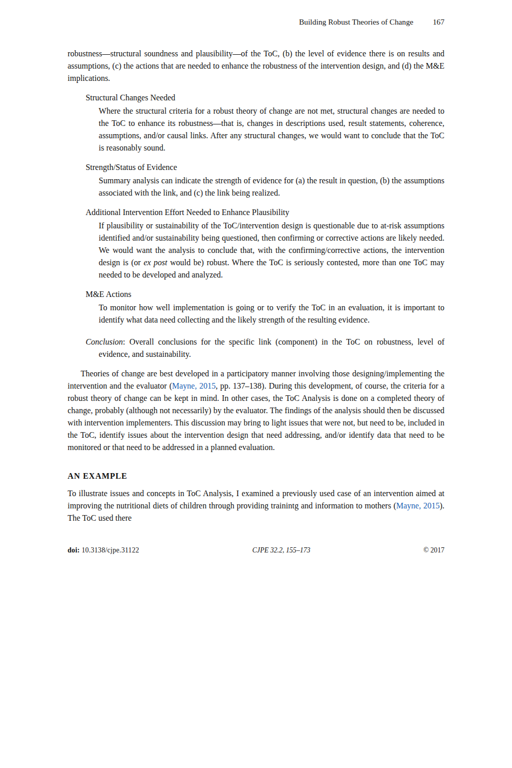Building Robust Theories of Change 167
robustness—structural soundness and plausibility—of the ToC, (b) the level of evidence there is on results and assumptions, (c) the actions that are needed to enhance the robustness of the intervention design, and (d) the M&E implications.
Structural Changes Needed
Where the structural criteria for a robust theory of change are not met, structural changes are needed to the ToC to enhance its robustness—that is, changes in descriptions used, result statements, coherence, assumptions, and/or causal links. After any structural changes, we would want to conclude that the ToC is reasonably sound.
Strength/Status of Evidence
Summary analysis can indicate the strength of evidence for (a) the result in question, (b) the assumptions associated with the link, and (c) the link being realized.
Additional Intervention Effort Needed to Enhance Plausibility
If plausibility or sustainability of the ToC/intervention design is questionable due to at-risk assumptions identified and/or sustainability being questioned, then confirming or corrective actions are likely needed. We would want the analysis to conclude that, with the confirming/corrective actions, the intervention design is (or ex post would be) robust. Where the ToC is seriously contested, more than one ToC may needed to be developed and analyzed.
M&E Actions
To monitor how well implementation is going or to verify the ToC in an evaluation, it is important to identify what data need collecting and the likely strength of the resulting evidence.
Conclusion: Overall conclusions for the specific link (component) in the ToC on robustness, level of evidence, and sustainability.
Theories of change are best developed in a participatory manner involving those designing/implementing the intervention and the evaluator (Mayne, 2015, pp. 137–138). During this development, of course, the criteria for a robust theory of change can be kept in mind. In other cases, the ToC Analysis is done on a completed theory of change, probably (although not necessarily) by the evaluator. The findings of the analysis should then be discussed with intervention implementers. This discussion may bring to light issues that were not, but need to be, included in the ToC, identify issues about the intervention design that need addressing, and/or identify data that need to be monitored or that need to be addressed in a planned evaluation.
AN EXAMPLE
To illustrate issues and concepts in ToC Analysis, I examined a previously used case of an intervention aimed at improving the nutritional diets of children through providing trainintg and information to mothers (Mayne, 2015). The ToC used there
doi: 10.3138/cjpe.31122 CJPE 32.2, 155–173 © 2017